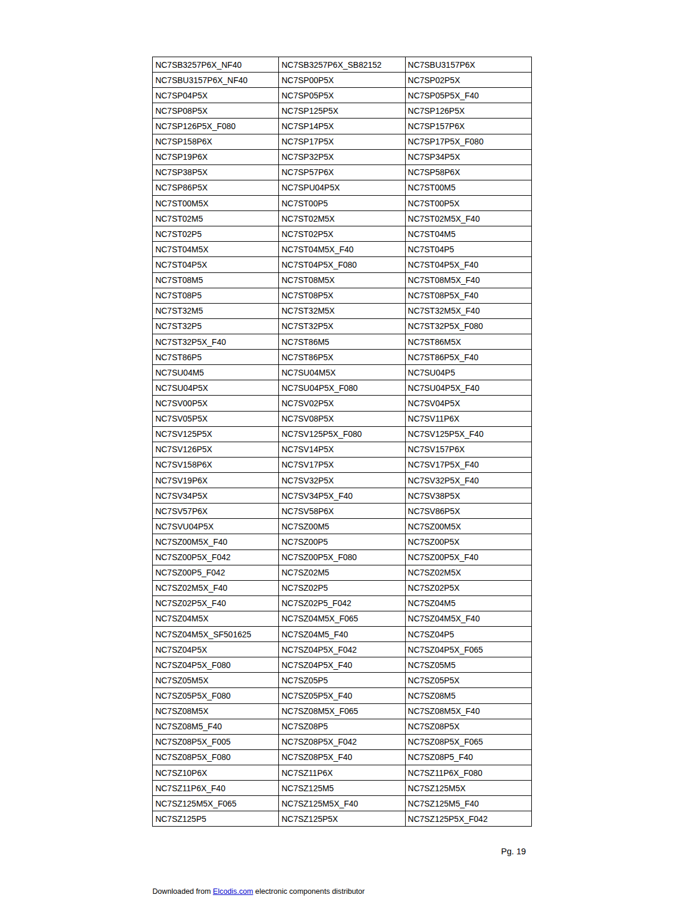| NC7SB3257P6X_NF40 | NC7SB3257P6X_SB82152 | NC7SBU3157P6X |
| NC7SBU3157P6X_NF40 | NC7SP00P5X | NC7SP02P5X |
| NC7SP04P5X | NC7SP05P5X | NC7SP05P5X_F40 |
| NC7SP08P5X | NC7SP125P5X | NC7SP126P5X |
| NC7SP126P5X_F080 | NC7SP14P5X | NC7SP157P6X |
| NC7SP158P6X | NC7SP17P5X | NC7SP17P5X_F080 |
| NC7SP19P6X | NC7SP32P5X | NC7SP34P5X |
| NC7SP38P5X | NC7SP57P6X | NC7SP58P6X |
| NC7SP86P5X | NC7SPU04P5X | NC7ST00M5 |
| NC7ST00M5X | NC7ST00P5 | NC7ST00P5X |
| NC7ST02M5 | NC7ST02M5X | NC7ST02M5X_F40 |
| NC7ST02P5 | NC7ST02P5X | NC7ST04M5 |
| NC7ST04M5X | NC7ST04M5X_F40 | NC7ST04P5 |
| NC7ST04P5X | NC7ST04P5X_F080 | NC7ST04P5X_F40 |
| NC7ST08M5 | NC7ST08M5X | NC7ST08M5X_F40 |
| NC7ST08P5 | NC7ST08P5X | NC7ST08P5X_F40 |
| NC7ST32M5 | NC7ST32M5X | NC7ST32M5X_F40 |
| NC7ST32P5 | NC7ST32P5X | NC7ST32P5X_F080 |
| NC7ST32P5X_F40 | NC7ST86M5 | NC7ST86M5X |
| NC7ST86P5 | NC7ST86P5X | NC7ST86P5X_F40 |
| NC7SU04M5 | NC7SU04M5X | NC7SU04P5 |
| NC7SU04P5X | NC7SU04P5X_F080 | NC7SU04P5X_F40 |
| NC7SV00P5X | NC7SV02P5X | NC7SV04P5X |
| NC7SV05P5X | NC7SV08P5X | NC7SV11P6X |
| NC7SV125P5X | NC7SV125P5X_F080 | NC7SV125P5X_F40 |
| NC7SV126P5X | NC7SV14P5X | NC7SV157P6X |
| NC7SV158P6X | NC7SV17P5X | NC7SV17P5X_F40 |
| NC7SV19P6X | NC7SV32P5X | NC7SV32P5X_F40 |
| NC7SV34P5X | NC7SV34P5X_F40 | NC7SV38P5X |
| NC7SV57P6X | NC7SV58P6X | NC7SV86P5X |
| NC7SVU04P5X | NC7SZ00M5 | NC7SZ00M5X |
| NC7SZ00M5X_F40 | NC7SZ00P5 | NC7SZ00P5X |
| NC7SZ00P5X_F042 | NC7SZ00P5X_F080 | NC7SZ00P5X_F40 |
| NC7SZ00P5_F042 | NC7SZ02M5 | NC7SZ02M5X |
| NC7SZ02M5X_F40 | NC7SZ02P5 | NC7SZ02P5X |
| NC7SZ02P5X_F40 | NC7SZ02P5_F042 | NC7SZ04M5 |
| NC7SZ04M5X | NC7SZ04M5X_F065 | NC7SZ04M5X_F40 |
| NC7SZ04M5X_SF501625 | NC7SZ04M5_F40 | NC7SZ04P5 |
| NC7SZ04P5X | NC7SZ04P5X_F042 | NC7SZ04P5X_F065 |
| NC7SZ04P5X_F080 | NC7SZ04P5X_F40 | NC7SZ05M5 |
| NC7SZ05M5X | NC7SZ05P5 | NC7SZ05P5X |
| NC7SZ05P5X_F080 | NC7SZ05P5X_F40 | NC7SZ08M5 |
| NC7SZ08M5X | NC7SZ08M5X_F065 | NC7SZ08M5X_F40 |
| NC7SZ08M5_F40 | NC7SZ08P5 | NC7SZ08P5X |
| NC7SZ08P5X_F005 | NC7SZ08P5X_F042 | NC7SZ08P5X_F065 |
| NC7SZ08P5X_F080 | NC7SZ08P5X_F40 | NC7SZ08P5_F40 |
| NC7SZ10P6X | NC7SZ11P6X | NC7SZ11P6X_F080 |
| NC7SZ11P6X_F40 | NC7SZ125M5 | NC7SZ125M5X |
| NC7SZ125M5X_F065 | NC7SZ125M5X_F40 | NC7SZ125M5_F40 |
| NC7SZ125P5 | NC7SZ125P5X | NC7SZ125P5X_F042 |
Pg. 19
Downloaded from Elcodis.com electronic components distributor